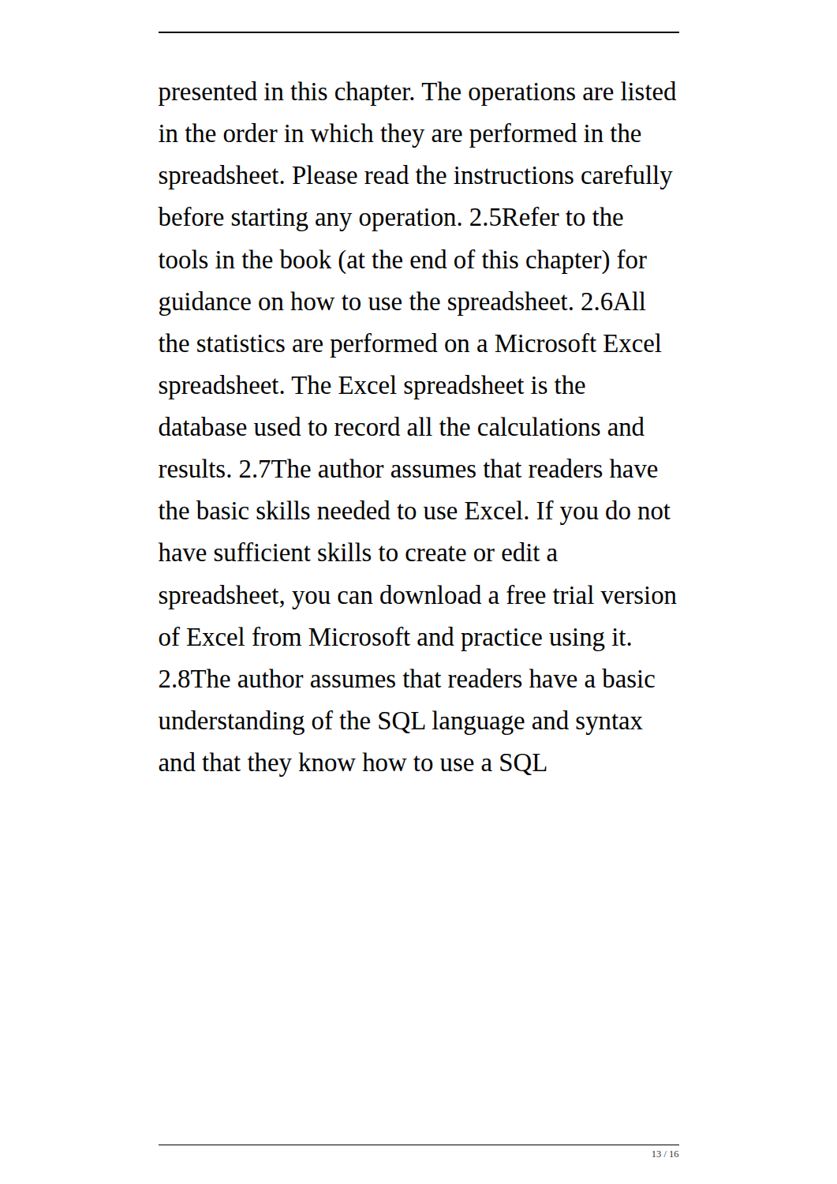presented in this chapter. The operations are listed in the order in which they are performed in the spreadsheet. Please read the instructions carefully before starting any operation. 2.5Refer to the tools in the book (at the end of this chapter) for guidance on how to use the spreadsheet. 2.6All the statistics are performed on a Microsoft Excel spreadsheet. The Excel spreadsheet is the database used to record all the calculations and results. 2.7The author assumes that readers have the basic skills needed to use Excel. If you do not have sufficient skills to create or edit a spreadsheet, you can download a free trial version of Excel from Microsoft and practice using it. 2.8The author assumes that readers have a basic understanding of the SQL language and syntax and that they know how to use a SQL
13 / 16